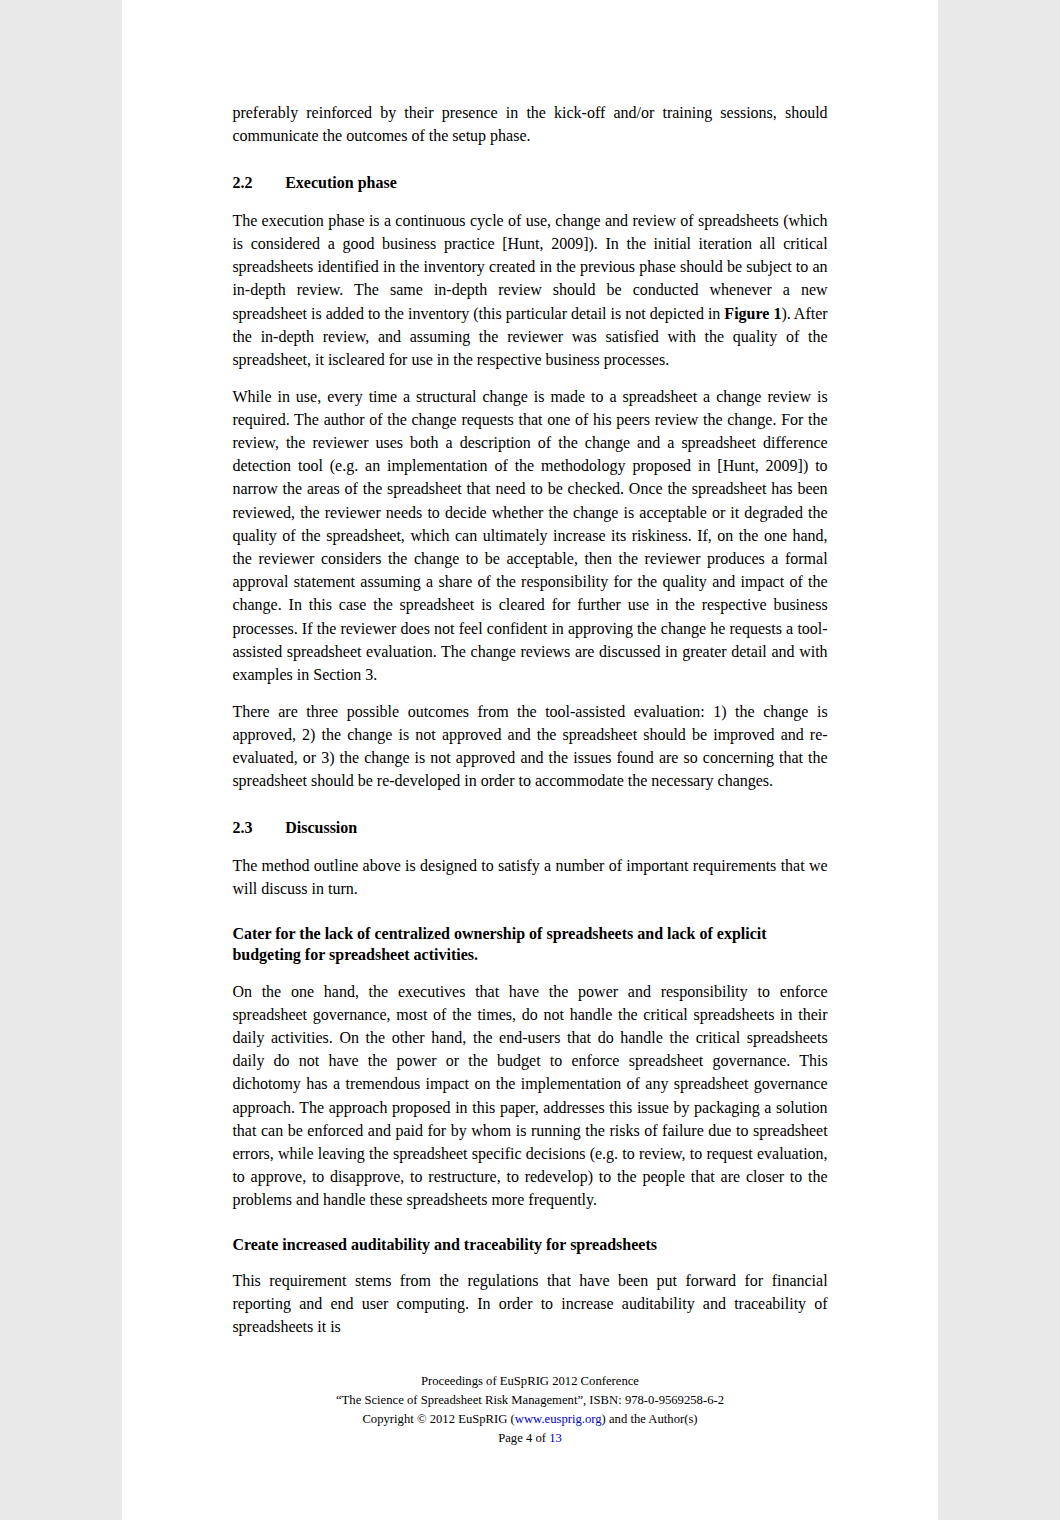preferably reinforced by their presence in the kick-off and/or training sessions, should communicate the outcomes of the setup phase.
2.2 Execution phase
The execution phase is a continuous cycle of use, change and review of spreadsheets (which is considered a good business practice [Hunt, 2009]). In the initial iteration all critical spreadsheets identified in the inventory created in the previous phase should be subject to an in-depth review. The same in-depth review should be conducted whenever a new spreadsheet is added to the inventory (this particular detail is not depicted in Figure 1). After the in-depth review, and assuming the reviewer was satisfied with the quality of the spreadsheet, it iscleared for use in the respective business processes.
While in use, every time a structural change is made to a spreadsheet a change review is required. The author of the change requests that one of his peers review the change. For the review, the reviewer uses both a description of the change and a spreadsheet difference detection tool (e.g. an implementation of the methodology proposed in [Hunt, 2009]) to narrow the areas of the spreadsheet that need to be checked. Once the spreadsheet has been reviewed, the reviewer needs to decide whether the change is acceptable or it degraded the quality of the spreadsheet, which can ultimately increase its riskiness. If, on the one hand, the reviewer considers the change to be acceptable, then the reviewer produces a formal approval statement assuming a share of the responsibility for the quality and impact of the change. In this case the spreadsheet is cleared for further use in the respective business processes. If the reviewer does not feel confident in approving the change he requests a tool-assisted spreadsheet evaluation. The change reviews are discussed in greater detail and with examples in Section 3.
There are three possible outcomes from the tool-assisted evaluation: 1) the change is approved, 2) the change is not approved and the spreadsheet should be improved and re-evaluated, or 3) the change is not approved and the issues found are so concerning that the spreadsheet should be re-developed in order to accommodate the necessary changes.
2.3 Discussion
The method outline above is designed to satisfy a number of important requirements that we will discuss in turn.
Cater for the lack of centralized ownership of spreadsheets and lack of explicit budgeting for spreadsheet activities.
On the one hand, the executives that have the power and responsibility to enforce spreadsheet governance, most of the times, do not handle the critical spreadsheets in their daily activities. On the other hand, the end-users that do handle the critical spreadsheets daily do not have the power or the budget to enforce spreadsheet governance. This dichotomy has a tremendous impact on the implementation of any spreadsheet governance approach. The approach proposed in this paper, addresses this issue by packaging a solution that can be enforced and paid for by whom is running the risks of failure due to spreadsheet errors, while leaving the spreadsheet specific decisions (e.g. to review, to request evaluation, to approve, to disapprove, to restructure, to redevelop) to the people that are closer to the problems and handle these spreadsheets more frequently.
Create increased auditability and traceability for spreadsheets
This requirement stems from the regulations that have been put forward for financial reporting and end user computing. In order to increase auditability and traceability of spreadsheets it is
Proceedings of EuSpRIG 2012 Conference
“The Science of Spreadsheet Risk Management”, ISBN: 978-0-9569258-6-2
Copyright © 2012 EuSpRIG (www.eusprig.org) and the Author(s)
Page 4 of 13